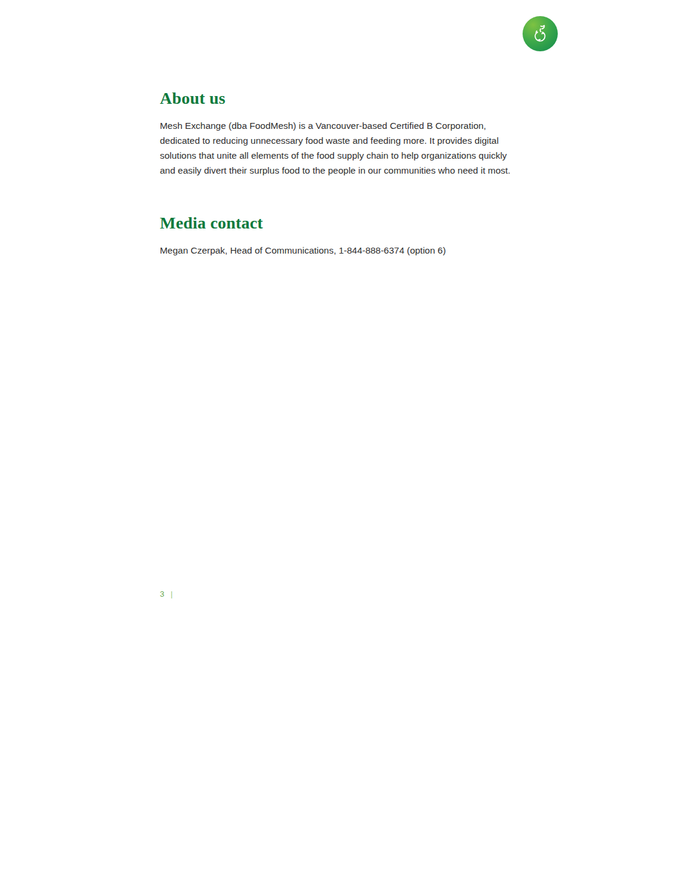About us
Mesh Exchange (dba FoodMesh) is a Vancouver-based Certified B Corporation, dedicated to reducing unnecessary food waste and feeding more. It provides digital solutions that unite all elements of the food supply chain to help organizations quickly and easily divert their surplus food to the people in our communities who need it most.
Media contact
Megan Czerpak, Head of Communications, 1-844-888-6374 (option 6)
3 |